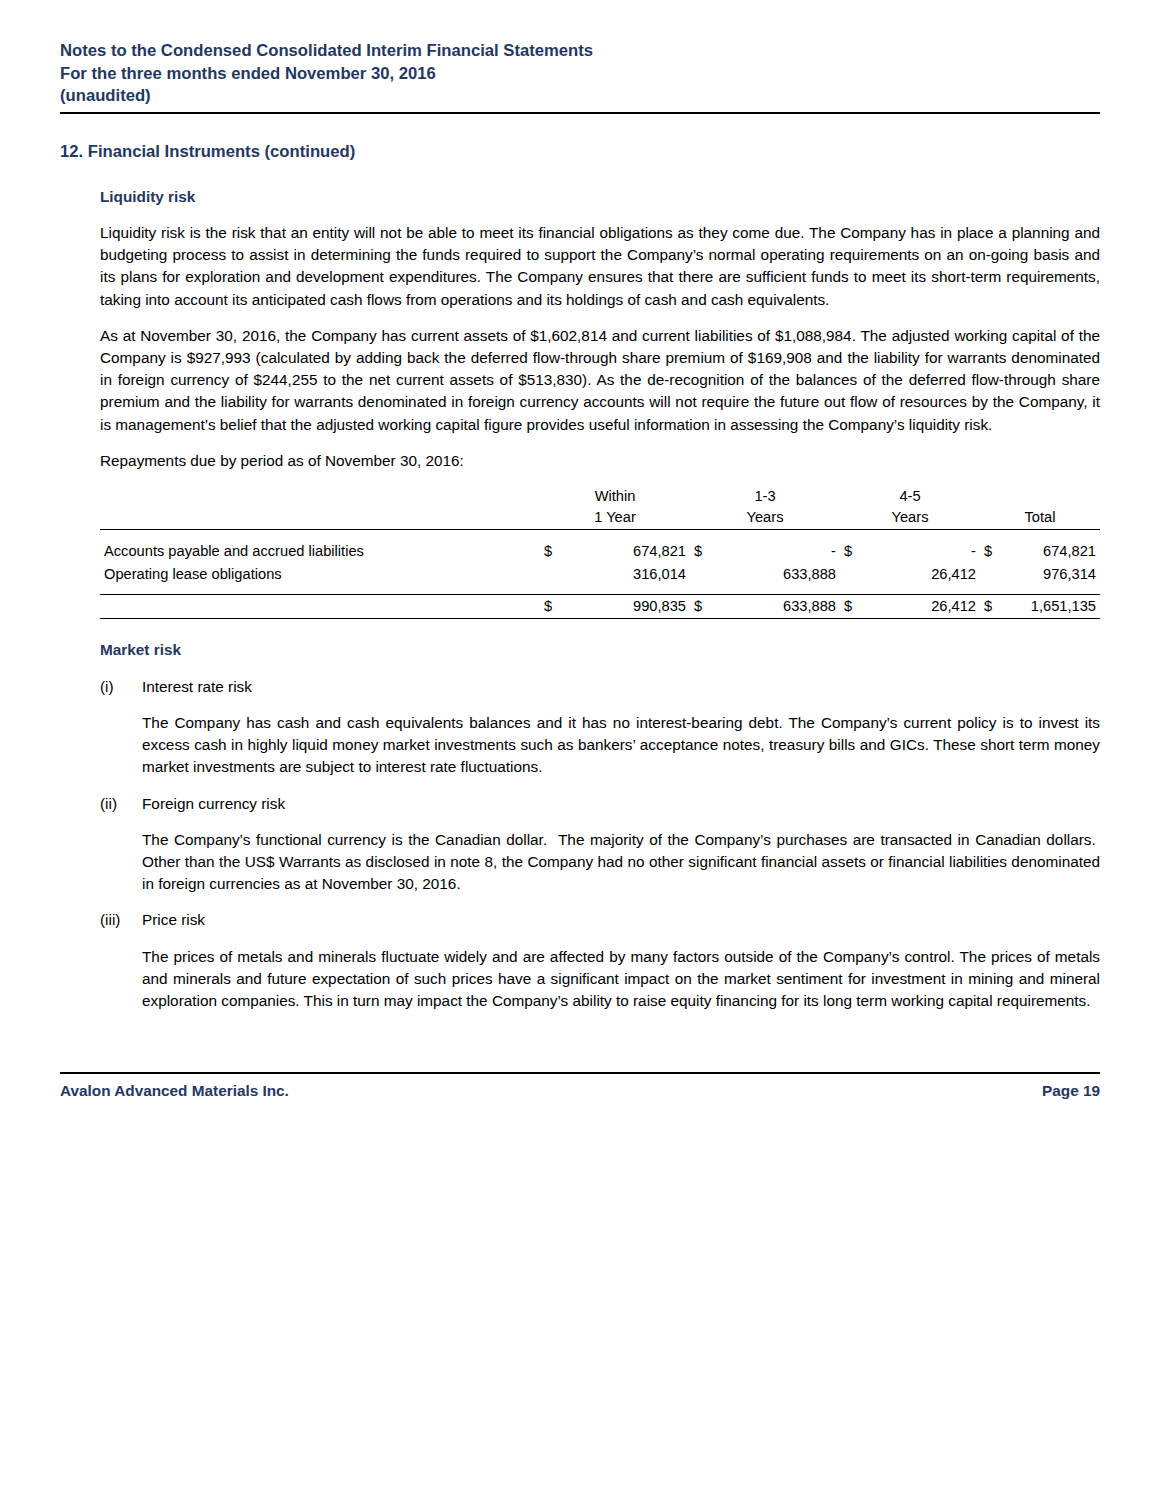Notes to the Condensed Consolidated Interim Financial Statements
For the three months ended November 30, 2016
(unaudited)
12. Financial Instruments (continued)
Liquidity risk
Liquidity risk is the risk that an entity will not be able to meet its financial obligations as they come due. The Company has in place a planning and budgeting process to assist in determining the funds required to support the Company’s normal operating requirements on an on-going basis and its plans for exploration and development expenditures. The Company ensures that there are sufficient funds to meet its short-term requirements, taking into account its anticipated cash flows from operations and its holdings of cash and cash equivalents.
As at November 30, 2016, the Company has current assets of $1,602,814 and current liabilities of $1,088,984. The adjusted working capital of the Company is $927,993 (calculated by adding back the deferred flow-through share premium of $169,908 and the liability for warrants denominated in foreign currency of $244,255 to the net current assets of $513,830). As the de-recognition of the balances of the deferred flow-through share premium and the liability for warrants denominated in foreign currency accounts will not require the future out flow of resources by the Company, it is management’s belief that the adjusted working capital figure provides useful information in assessing the Company’s liquidity risk.
Repayments due by period as of November 30, 2016:
| | Within 1 Year | 1-3 Years | 4-5 Years | Total |
| --- | --- | --- | --- | --- |
| Accounts payable and accrued liabilities | $ | 674,821 | $ | - | $ | - | $ | 674,821 |
| Operating lease obligations | | 316,014 | | 633,888 | | 26,412 | | 976,314 |
| | $ | 990,835 | $ | 633,888 | $ | 26,412 | $ | 1,651,135 |
Market risk
(i)
Interest rate risk
The Company has cash and cash equivalents balances and it has no interest-bearing debt. The Company’s current policy is to invest its excess cash in highly liquid money market investments such as bankers’ acceptance notes, treasury bills and GICs. These short term money market investments are subject to interest rate fluctuations.
(ii)
Foreign currency risk
The Company’s functional currency is the Canadian dollar. The majority of the Company’s purchases are transacted in Canadian dollars. Other than the US$ Warrants as disclosed in note 8, the Company had no other significant financial assets or financial liabilities denominated in foreign currencies as at November 30, 2016.
(iii)
Price risk
The prices of metals and minerals fluctuate widely and are affected by many factors outside of the Company’s control. The prices of metals and minerals and future expectation of such prices have a significant impact on the market sentiment for investment in mining and mineral exploration companies. This in turn may impact the Company’s ability to raise equity financing for its long term working capital requirements.
Avalon Advanced Materials Inc.
Page 19